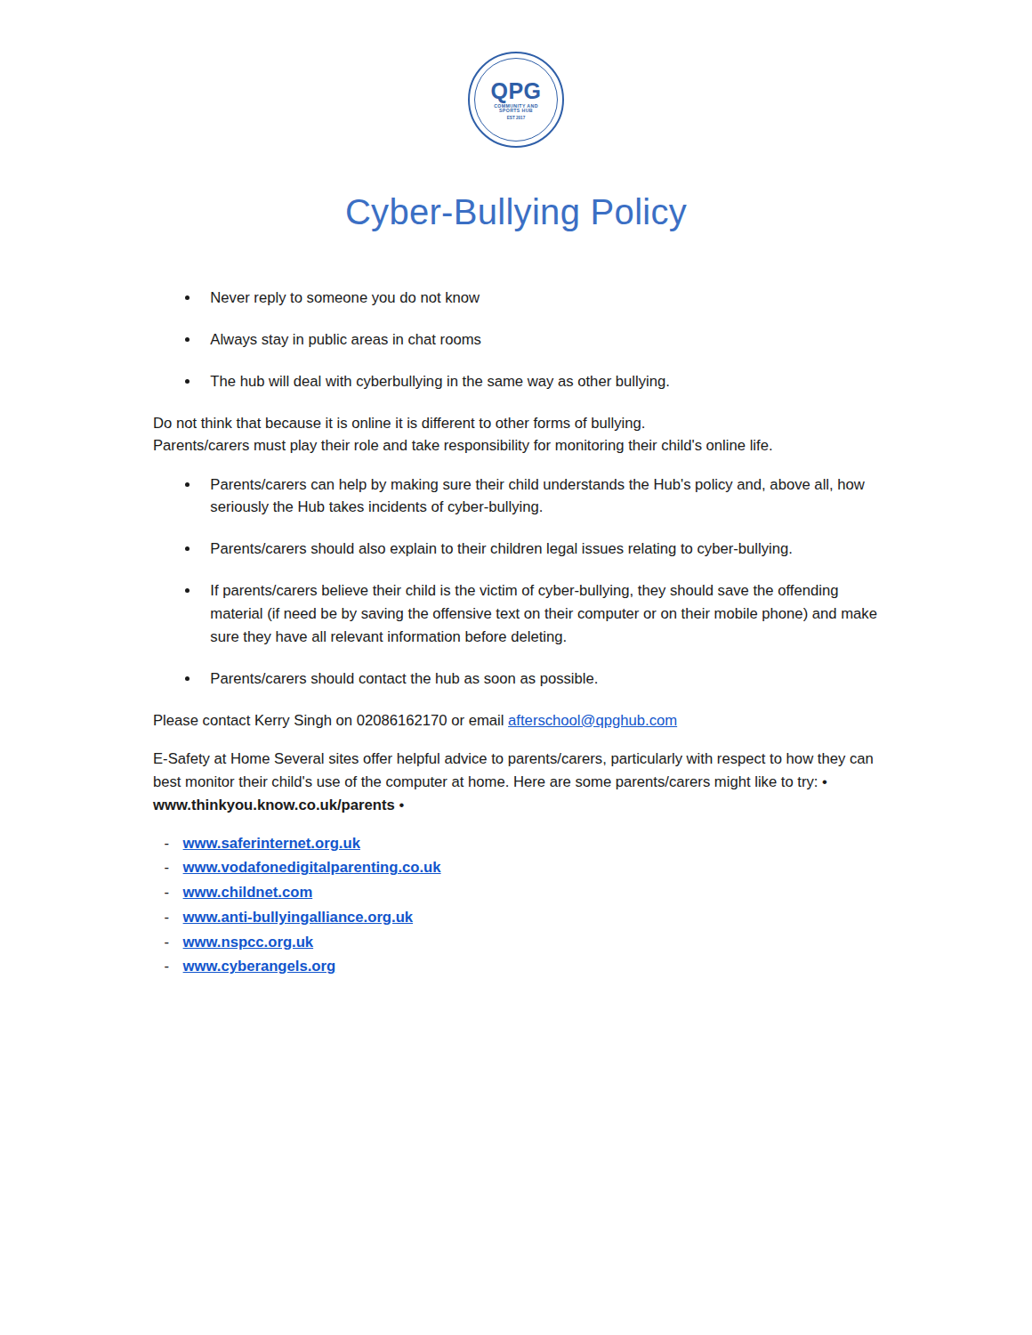QPG
COMMUNITY AND
SPORTS HUB
EST 2017
Cyber-Bullying Policy
Never reply to someone you do not know
Always stay in public areas in chat rooms
The hub will deal with cyberbullying in the same way as other bullying.
Do not think that because it is online it is different to other forms of bullying.
Parents/carers must play their role and take responsibility for monitoring their child's online life.
Parents/carers can help by making sure their child understands the Hub's policy and, above all, how seriously the Hub takes incidents of cyber-bullying.
Parents/carers should also explain to their children legal issues relating to cyber-bullying.
If parents/carers believe their child is the victim of cyber-bullying, they should save the offending material (if need be by saving the offensive text on their computer or on their mobile phone) and make sure they have all relevant information before deleting.
Parents/carers should contact the hub as soon as possible.
Please contact Kerry Singh on 02086162170 or email afterschool@qpghub.com
E-Safety at Home Several sites offer helpful advice to parents/carers, particularly with respect to how they can best monitor their child's use of the computer at home. Here are some parents/carers might like to try: • www.thinkyou.know.co.uk/parents •
www.saferinternet.org.uk
www.vodafonedigitalparenting.co.uk
www.childnet.com
www.anti-bullyingalliance.org.uk
www.nspcc.org.uk
www.cyberangels.org